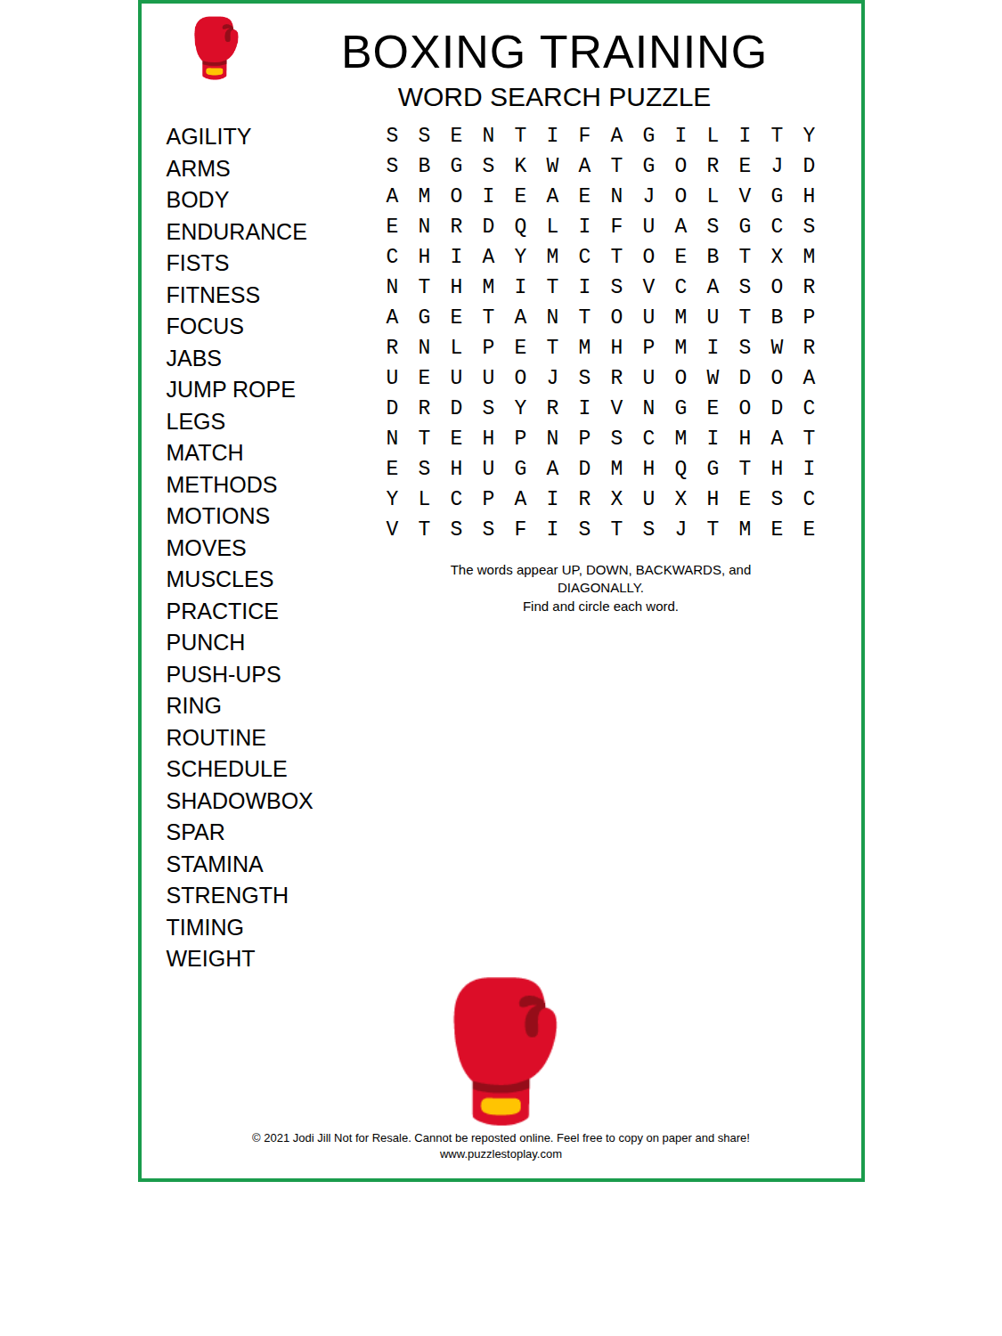🥊
BOXING TRAINING
WORD SEARCH PUZZLE
Agility
Arms
Body
Endurance
Fists
Fitness
Focus
Jabs
Jump Rope
Legs
Match
Methods
Motions
Moves
Muscles
Practice
Punch
Push-Ups
Ring
Routine
Schedule
Shadowbox
Spar
Stamina
Strength
Timing
Weight
| S | S | E | N | T | I | F | A | G | I | L | I | T | Y |
| S | B | G | S | K | W | A | T | G | O | R | E | J | D |
| A | M | O | I | E | A | E | N | J | O | L | V | G | H |
| E | N | R | D | Q | L | I | F | U | A | S | G | C | S |
| C | H | I | A | Y | M | C | T | O | E | B | T | X | M |
| N | T | H | M | I | T | I | S | V | C | A | S | O | R |
| A | G | E | T | A | N | T | O | U | M | U | T | B | P |
| R | N | L | P | E | T | M | H | P | M | I | S | W | R |
| U | E | U | U | O | J | S | R | U | O | W | D | O | A |
| D | R | D | S | Y | R | I | V | N | G | E | O | D | C |
| N | T | E | H | P | N | P | S | C | M | I | H | A | T |
| E | S | H | U | G | A | D | M | H | Q | G | T | H | I |
| Y | L | C | P | A | I | R | X | U | X | H | E | S | C |
| V | T | S | S | F | I | S | T | S | J | T | M | E | E |
The words appear UP, DOWN, BACKWARDS, and DIAGONALLY.
Find and circle each word.
🥊
© 2021 Jodi Jill Not for Resale. Cannot be reposted online. Feel free to copy on paper and share!
www.puzzlestoplay.com